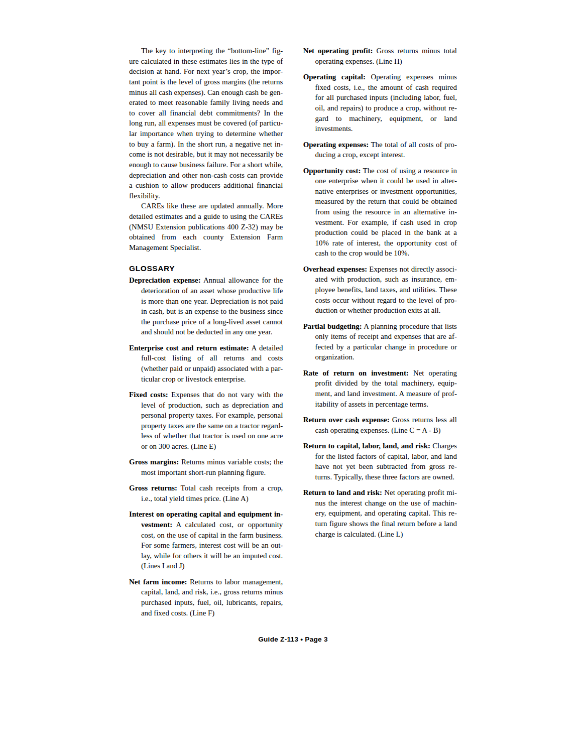The key to interpreting the “bottom-line” figure calculated in these estimates lies in the type of decision at hand. For next year’s crop, the important point is the level of gross margins (the returns minus all cash expenses). Can enough cash be generated to meet reasonable family living needs and to cover all financial debt commitments? In the long run, all expenses must be covered (of particular importance when trying to determine whether to buy a farm). In the short run, a negative net income is not desirable, but it may not necessarily be enough to cause business failure. For a short while, depreciation and other non-cash costs can provide a cushion to allow producers additional financial flexibility.
CAREs like these are updated annually. More detailed estimates and a guide to using the CAREs (NMSU Extension publications 400 Z-32) may be obtained from each county Extension Farm Management Specialist.
GLOSSARY
Depreciation expense: Annual allowance for the deterioration of an asset whose productive life is more than one year. Depreciation is not paid in cash, but is an expense to the business since the purchase price of a long-lived asset cannot and should not be deducted in any one year.
Enterprise cost and return estimate: A detailed full-cost listing of all returns and costs (whether paid or unpaid) associated with a particular crop or livestock enterprise.
Fixed costs: Expenses that do not vary with the level of production, such as depreciation and personal property taxes. For example, personal property taxes are the same on a tractor regardless of whether that tractor is used on one acre or on 300 acres. (Line E)
Gross margins: Returns minus variable costs; the most important short-run planning figure.
Gross returns: Total cash receipts from a crop, i.e., total yield times price. (Line A)
Interest on operating capital and equipment investment: A calculated cost, or opportunity cost, on the use of capital in the farm business. For some farmers, interest cost will be an outlay, while for others it will be an imputed cost. (Lines I and J)
Net farm income: Returns to labor management, capital, land, and risk, i.e., gross returns minus purchased inputs, fuel, oil, lubricants, repairs, and fixed costs. (Line F)
Net operating profit: Gross returns minus total operating expenses. (Line H)
Operating capital: Operating expenses minus fixed costs, i.e., the amount of cash required for all purchased inputs (including labor, fuel, oil, and repairs) to produce a crop, without regard to machinery, equipment, or land investments.
Operating expenses: The total of all costs of producing a crop, except interest.
Opportunity cost: The cost of using a resource in one enterprise when it could be used in alternative enterprises or investment opportunities, measured by the return that could be obtained from using the resource in an alternative investment. For example, if cash used in crop production could be placed in the bank at a 10% rate of interest, the opportunity cost of cash to the crop would be 10%.
Overhead expenses: Expenses not directly associated with production, such as insurance, employee benefits, land taxes, and utilities. These costs occur without regard to the level of production or whether production exits at all.
Partial budgeting: A planning procedure that lists only items of receipt and expenses that are affected by a particular change in procedure or organization.
Rate of return on investment: Net operating profit divided by the total machinery, equipment, and land investment. A measure of profitability of assets in percentage terms.
Return over cash expense: Gross returns less all cash operating expenses. (Line C = A - B)
Return to capital, labor, land, and risk: Charges for the listed factors of capital, labor, and land have not yet been subtracted from gross returns. Typically, these three factors are owned.
Return to land and risk: Net operating profit minus the interest change on the use of machinery, equipment, and operating capital. This return figure shows the final return before a land charge is calculated. (Line L)
Guide Z-113 • Page 3